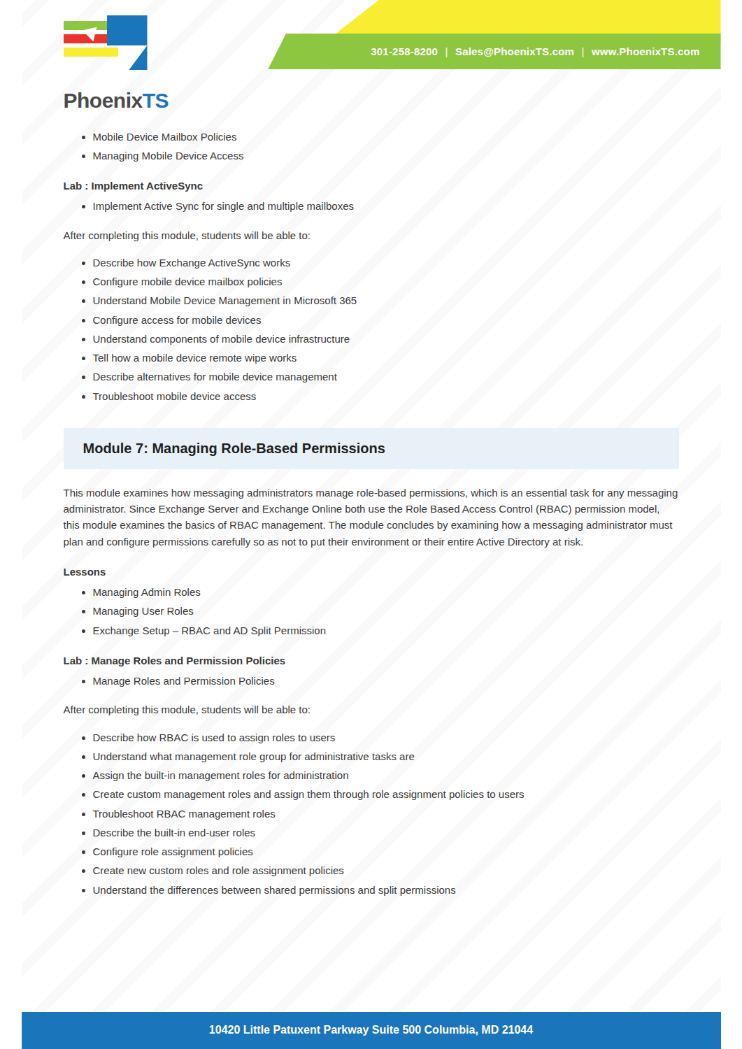PhoenixTS
301-258-8200 | Sales@PhoenixTS.com | www.PhoenixTS.com
Mobile Device Mailbox Policies
Managing Mobile Device Access
Lab : Implement ActiveSync
Implement Active Sync for single and multiple mailboxes
After completing this module, students will be able to:
Describe how Exchange ActiveSync works
Configure mobile device mailbox policies
Understand Mobile Device Management in Microsoft 365
Configure access for mobile devices
Understand components of mobile device infrastructure
Tell how a mobile device remote wipe works
Describe alternatives for mobile device management
Troubleshoot mobile device access
Module 7: Managing Role-Based Permissions
This module examines how messaging administrators manage role-based permissions, which is an essential task for any messaging administrator. Since Exchange Server and Exchange Online both use the Role Based Access Control (RBAC) permission model, this module examines the basics of RBAC management. The module concludes by examining how a messaging administrator must plan and configure permissions carefully so as not to put their environment or their entire Active Directory at risk.
Lessons
Managing Admin Roles
Managing User Roles
Exchange Setup – RBAC and AD Split Permission
Lab : Manage Roles and Permission Policies
Manage Roles and Permission Policies
After completing this module, students will be able to:
Describe how RBAC is used to assign roles to users
Understand what management role group for administrative tasks are
Assign the built-in management roles for administration
Create custom management roles and assign them through role assignment policies to users
Troubleshoot RBAC management roles
Describe the built-in end-user roles
Configure role assignment policies
Create new custom roles and role assignment policies
Understand the differences between shared permissions and split permissions
10420 Little Patuxent Parkway Suite 500 Columbia, MD 21044